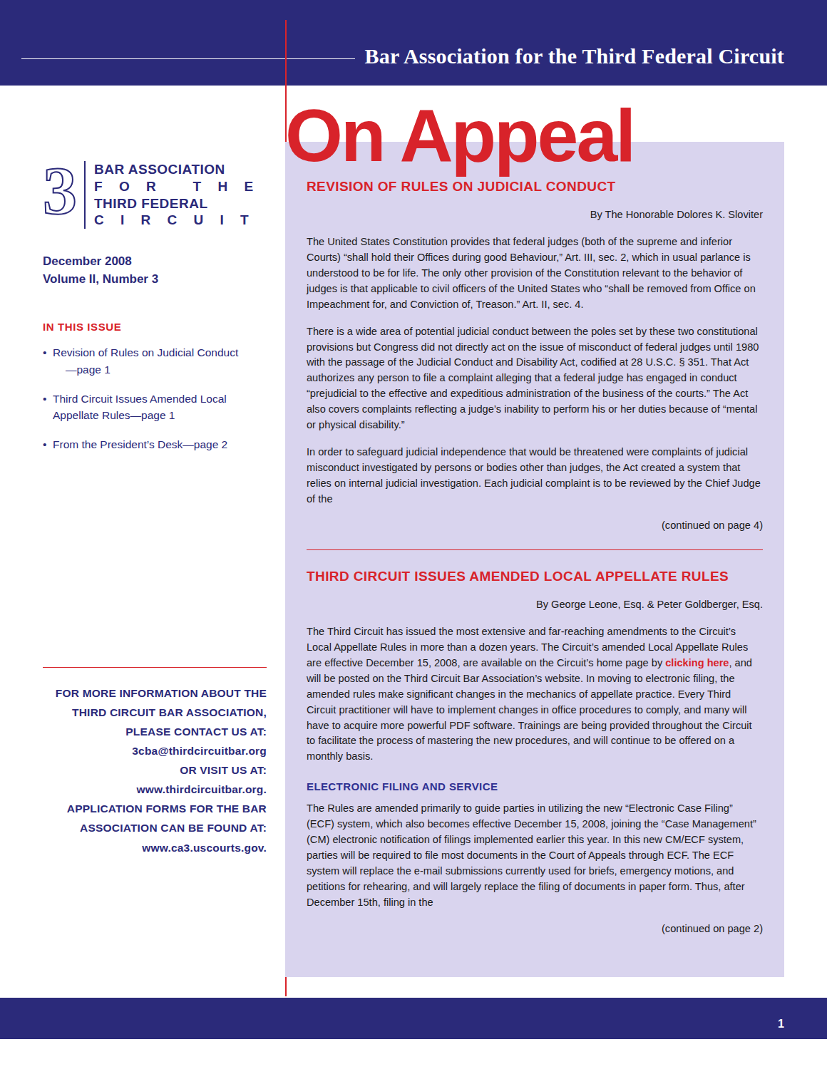Bar Association for the Third Federal Circuit
3
BAR ASSOCIATION
F O R T H E
THIRD FEDERAL
C I R C U I T
December 2008
Volume II, Number 3
IN THIS ISSUE
Revision of Rules on Judicial Conduct—page 1
Third Circuit Issues Amended Local Appellate Rules—page 1
From the President’s Desk—page 2
FOR MORE INFORMATION ABOUT THE
THIRD CIRCUIT BAR ASSOCIATION,
PLEASE CONTACT US AT:
3cba@thirdcircuitbar.org
OR VISIT US AT:
www.thirdcircuitbar.org.
APPLICATION FORMS FOR THE BAR
ASSOCIATION CAN BE FOUND AT:
www.ca3.uscourts.gov.
On Appeal
REVISION OF RULES ON JUDICIAL CONDUCT
By The Honorable Dolores K. Sloviter
The United States Constitution provides that federal judges (both of the supreme and inferior Courts) “shall hold their Offices during good Behaviour,” Art. III, sec. 2, which in usual parlance is understood to be for life. The only other provision of the Constitution relevant to the behavior of judges is that applicable to civil officers of the United States who “shall be removed from Office on Impeachment for, and Conviction of, Treason.” Art. II, sec. 4.
There is a wide area of potential judicial conduct between the poles set by these two constitutional provisions but Congress did not directly act on the issue of misconduct of federal judges until 1980 with the passage of the Judicial Conduct and Disability Act, codified at 28 U.S.C. § 351. That Act authorizes any person to file a complaint alleging that a federal judge has engaged in conduct “prejudicial to the effective and expeditious administration of the business of the courts.” The Act also covers complaints reflecting a judge’s inability to perform his or her duties because of “mental or physical disability.”
In order to safeguard judicial independence that would be threatened were complaints of judicial misconduct investigated by persons or bodies other than judges, the Act created a system that relies on internal judicial investigation. Each judicial complaint is to be reviewed by the Chief Judge of the
(continued on page 4)
THIRD CIRCUIT ISSUES AMENDED LOCAL APPELLATE RULES
By George Leone, Esq. & Peter Goldberger, Esq.
The Third Circuit has issued the most extensive and far-reaching amendments to the Circuit’s Local Appellate Rules in more than a dozen years. The Circuit’s amended Local Appellate Rules are effective December 15, 2008, are available on the Circuit’s home page by clicking here, and will be posted on the Third Circuit Bar Association’s website. In moving to electronic filing, the amended rules make significant changes in the mechanics of appellate practice. Every Third Circuit practitioner will have to implement changes in office procedures to comply, and many will have to acquire more powerful PDF software. Trainings are being provided throughout the Circuit to facilitate the process of mastering the new procedures, and will continue to be offered on a monthly basis.
ELECTRONIC FILING AND SERVICE
The Rules are amended primarily to guide parties in utilizing the new “Electronic Case Filing” (ECF) system, which also becomes effective December 15, 2008, joining the “Case Management” (CM) electronic notification of filings implemented earlier this year. In this new CM/ECF system, parties will be required to file most documents in the Court of Appeals through ECF. The ECF system will replace the e-mail submissions currently used for briefs, emergency motions, and petitions for rehearing, and will largely replace the filing of documents in paper form. Thus, after December 15th, filing in the
(continued on page 2)
1